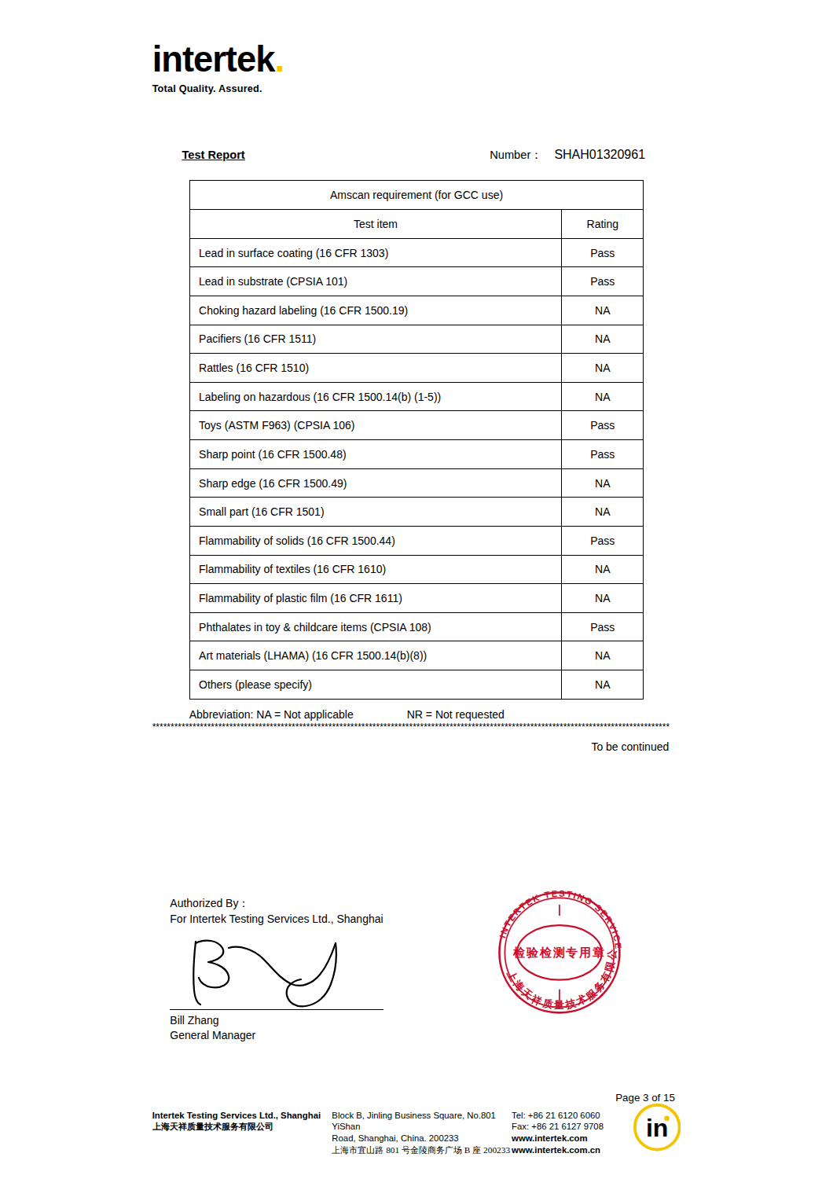intertek.
Total Quality. Assured.
Test Report Number：SHAH01320961
| Amscan requirement (for GCC use) |
| --- |
| Test item | Rating |
| Lead in surface coating (16 CFR 1303) | Pass |
| Lead in substrate (CPSIA 101) | Pass |
| Choking hazard labeling (16 CFR 1500.19) | NA |
| Pacifiers (16 CFR 1511) | NA |
| Rattles (16 CFR 1510) | NA |
| Labeling on hazardous (16 CFR 1500.14(b) (1-5)) | NA |
| Toys (ASTM F963) (CPSIA 106) | Pass |
| Sharp point (16 CFR 1500.48) | Pass |
| Sharp edge (16 CFR 1500.49) | NA |
| Small part (16 CFR 1501) | NA |
| Flammability of solids (16 CFR 1500.44) | Pass |
| Flammability of textiles (16 CFR 1610) | NA |
| Flammability of plastic film (16 CFR 1611) | NA |
| Phthalates in toy & childcare items (CPSIA 108) | Pass |
| Art materials (LHAMA) (16 CFR 1500.14(b)(8)) | NA |
| Others (please specify) | NA |
Abbreviation: NA = Not applicable NR = Not requested
*********************************************************************************************************************************************
To be continued
Authorized By：
For Intertek Testing Services Ltd., Shanghai
Bill Zhang
General Manager
INTERTEK TESTING SERVICES LTD., SHANGHAI 上海天祥质量技术服务有限公司 检验检测专用章
Page 3 of 15
Intertek Testing Services Ltd., Shanghai
上海天祥质量技术服务有限公司
Block B, Jinling Business Square, No.801 YiShan
Road, Shanghai, China. 200233
上海市宜山路 801 号金陵商务广场 B 座 200233
Tel: +86 21 6120 6060
Fax: +86 21 6127 9708
www.intertek.com
www.intertek.com.cn
in